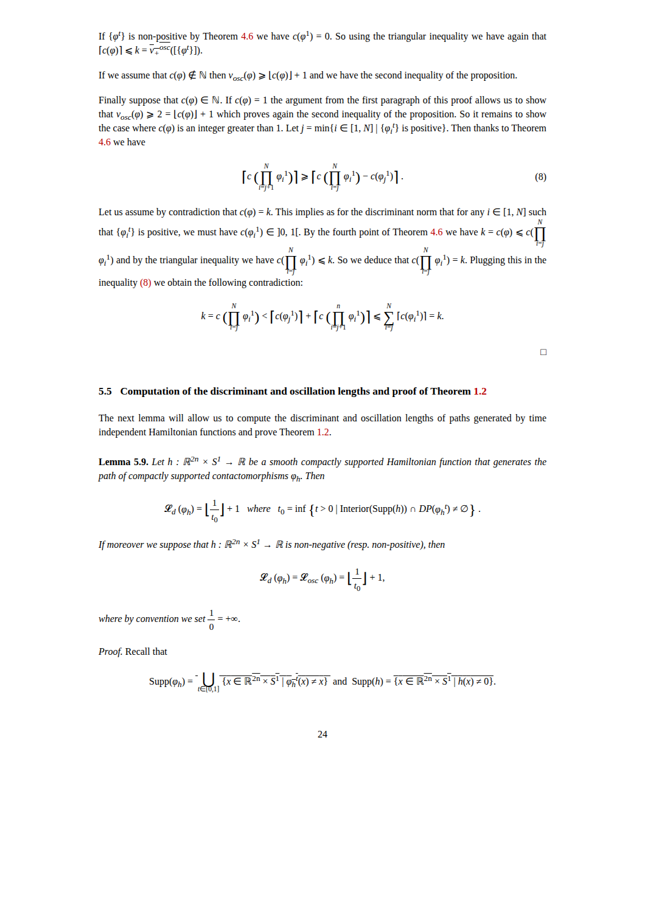If {φt} is non-positive by Theorem 4.6 we have c(φ1) = 0. So using the triangular inequality we have again that ⌈c(φ)⌉ ⩽ k = ν+osc([{φt}]).
If we assume that c(φ) ∉ ℕ then νosc(φ) ⩾ ⌊c(φ)⌋ + 1 and we have the second inequality of the proposition.
Finally suppose that c(φ) ∈ ℕ. If c(φ) = 1 the argument from the first paragraph of this proof allows us to show that νosc(φ) ⩾ 2 = ⌊c(φ)⌋ + 1 which proves again the second inequality of the proposition. So it remains to show the case where c(φ) is an integer greater than 1. Let j = min{i ∈ [1, N] | {φit} is positive}. Then thanks to Theorem 4.6 we have
⌈c (N∏i=j+1 φi1)⌉ ⩾ ⌈c (N∏i=j φi1) − c(φj1)⌉ . (8)
Let us assume by contradiction that c(φ) = k. This implies as for the discriminant norm that for any i ∈ [1, N] such that {φit} is positive, we must have c(φi1) ∈ ]0, 1[. By the fourth point of Theorem 4.6 we have k = c(φ) ⩽ c(N∏i=j φi1) and by the triangular inequality we have c(N∏i=j φi1) ⩽ k. So we deduce that c(N∏i=j φi1) = k. Plugging this in the inequality (8) we obtain the following contradiction:
k = c (N∏i=j φi1) < ⌈c(φj1)⌉ + ⌈c (n∏i=j+1 φi1)⌉ ⩽ N∑i=j ⌈c(φi1)⌉ = k.
□
5.5 Computation of the discriminant and oscillation lengths and proof of Theorem 1.2
The next lemma will allow us to compute the discriminant and oscillation lengths of paths generated by time independent Hamiltonian functions and prove Theorem 1.2.
Lemma 5.9. Let h : ℝ2n × S1 → ℝ be a smooth compactly supported Hamiltonian function that generates the path of compactly supported contactomorphisms φh. Then
𝓛d (φh) = ⌊1 t0⌋ + 1 where t0 = inf {t > 0 | Interior(Supp(h)) ∩ DP(φht) ≠ ∅} .
If moreover we suppose that h : ℝ2n × S1 → ℝ is non-negative (resp. non-positive), then
𝓛d (φh) = 𝓛osc (φh) = ⌊1 t0⌋ + 1,
where by convention we set 10 = +∞.
Proof. Recall that
Supp(φh) = ⋃t∈[0,1] {x ∈ ℝ2n × S1 | φht(x) ≠ x} and Supp(h) = {x ∈ ℝ2n × S1 | h(x) ≠ 0}.
24